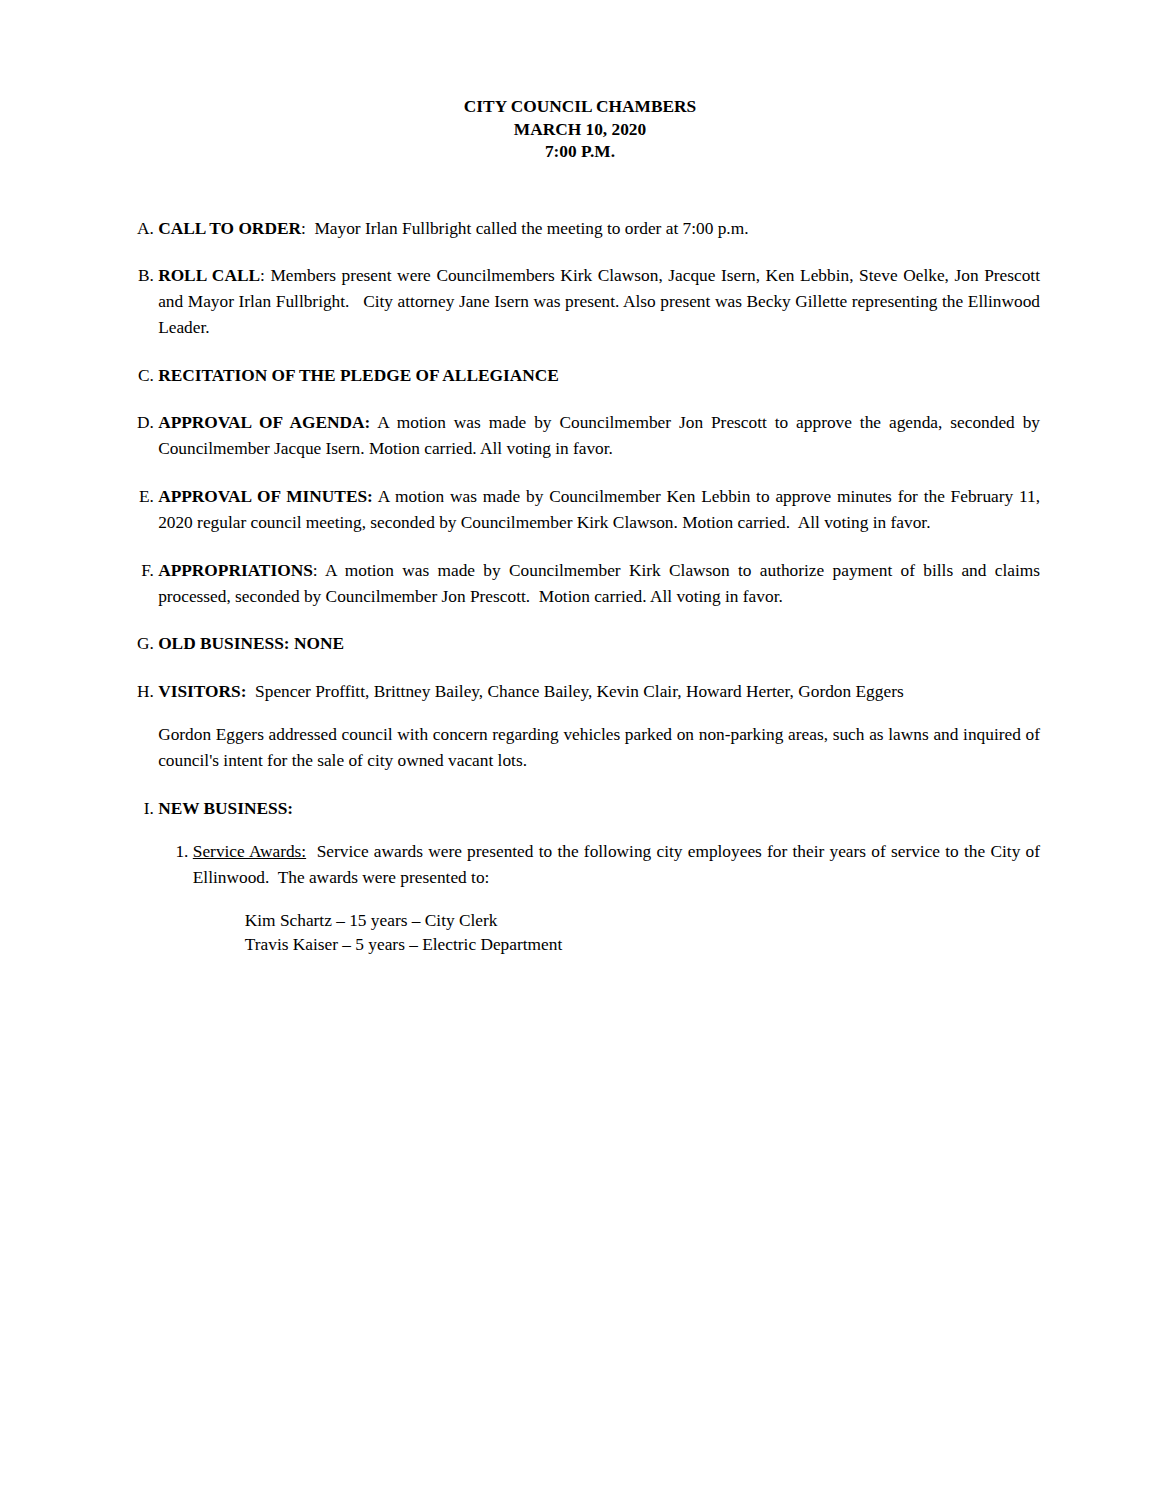CITY COUNCIL CHAMBERS
MARCH 10, 2020
7:00 P.M.
CALL TO ORDER: Mayor Irlan Fullbright called the meeting to order at 7:00 p.m.
ROLL CALL: Members present were Councilmembers Kirk Clawson, Jacque Isern, Ken Lebbin, Steve Oelke, Jon Prescott and Mayor Irlan Fullbright. City attorney Jane Isern was present. Also present was Becky Gillette representing the Ellinwood Leader.
RECITATION OF THE PLEDGE OF ALLEGIANCE
APPROVAL OF AGENDA: A motion was made by Councilmember Jon Prescott to approve the agenda, seconded by Councilmember Jacque Isern. Motion carried. All voting in favor.
APPROVAL OF MINUTES: A motion was made by Councilmember Ken Lebbin to approve minutes for the February 11, 2020 regular council meeting, seconded by Councilmember Kirk Clawson. Motion carried. All voting in favor.
APPROPRIATIONS: A motion was made by Councilmember Kirk Clawson to authorize payment of bills and claims processed, seconded by Councilmember Jon Prescott. Motion carried. All voting in favor.
OLD BUSINESS: NONE
VISITORS: Spencer Proffitt, Brittney Bailey, Chance Bailey, Kevin Clair, Howard Herter, Gordon Eggers
Gordon Eggers addressed council with concern regarding vehicles parked on non-parking areas, such as lawns and inquired of council's intent for the sale of city owned vacant lots.
NEW BUSINESS:
Service Awards: Service awards were presented to the following city employees for their years of service to the City of Ellinwood. The awards were presented to:
Kim Schartz – 15 years – City Clerk
Travis Kaiser – 5 years – Electric Department